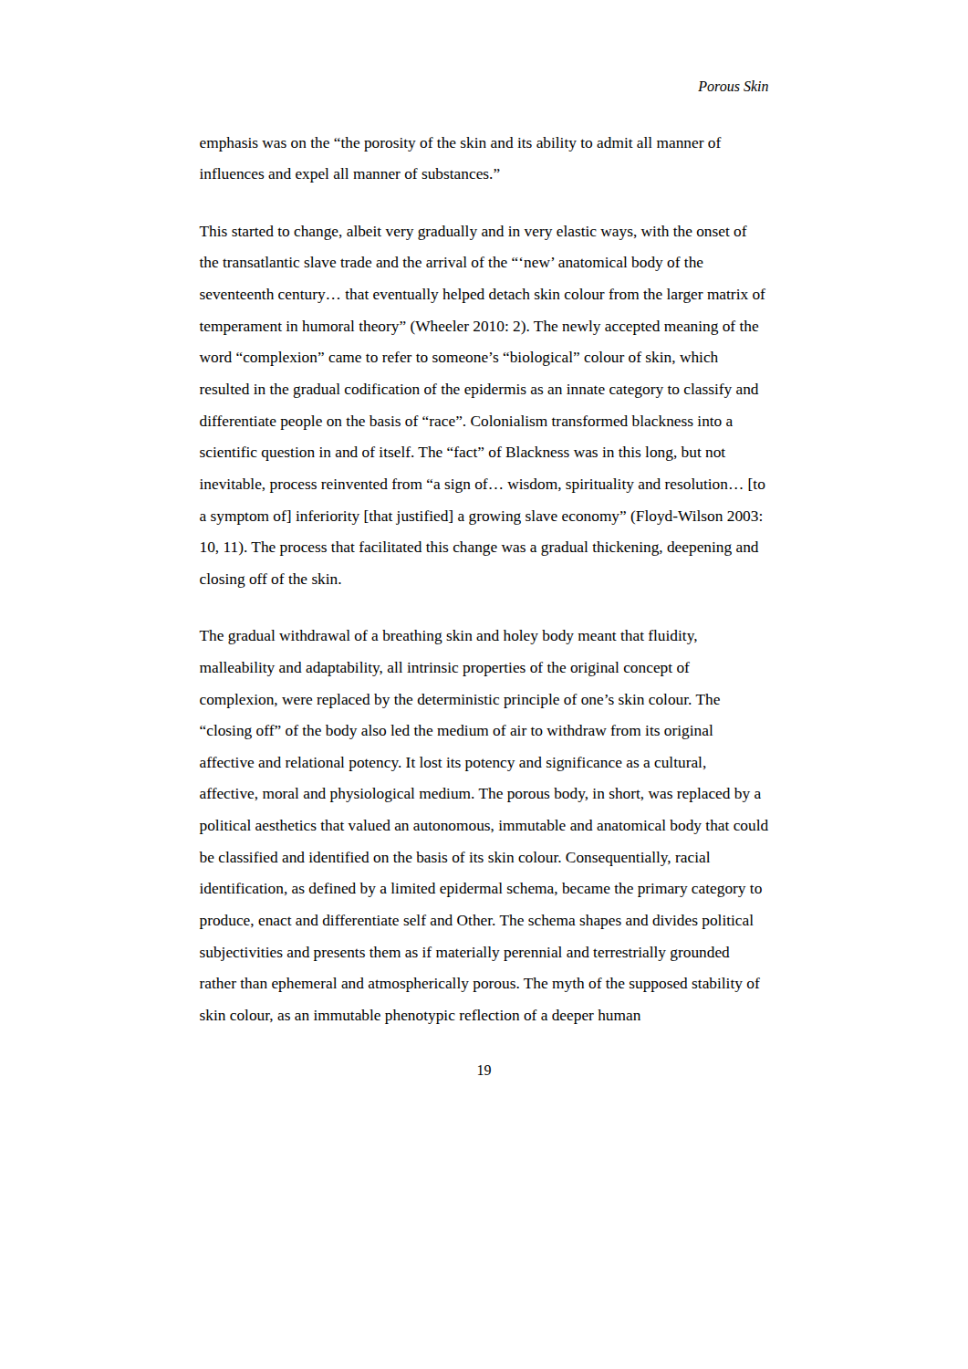Porous Skin
emphasis was on the “the porosity of the skin and its ability to admit all manner of influences and expel all manner of substances.”
This started to change, albeit very gradually and in very elastic ways, with the onset of the transatlantic slave trade and the arrival of the “‘new’ anatomical body of the seventeenth century… that eventually helped detach skin colour from the larger matrix of temperament in humoral theory” (Wheeler 2010: 2). The newly accepted meaning of the word “complexion” came to refer to someone’s “biological” colour of skin, which resulted in the gradual codification of the epidermis as an innate category to classify and differentiate people on the basis of “race”. Colonialism transformed blackness into a scientific question in and of itself. The “fact” of Blackness was in this long, but not inevitable, process reinvented from “a sign of… wisdom, spirituality and resolution… [to a symptom of] inferiority [that justified] a growing slave economy” (Floyd-Wilson 2003: 10, 11). The process that facilitated this change was a gradual thickening, deepening and closing off of the skin.
The gradual withdrawal of a breathing skin and holey body meant that fluidity, malleability and adaptability, all intrinsic properties of the original concept of complexion, were replaced by the deterministic principle of one’s skin colour. The “closing off” of the body also led the medium of air to withdraw from its original affective and relational potency. It lost its potency and significance as a cultural, affective, moral and physiological medium. The porous body, in short, was replaced by a political aesthetics that valued an autonomous, immutable and anatomical body that could be classified and identified on the basis of its skin colour. Consequentially, racial identification, as defined by a limited epidermal schema, became the primary category to produce, enact and differentiate self and Other. The schema shapes and divides political subjectivities and presents them as if materially perennial and terrestrially grounded rather than ephemeral and atmospherically porous. The myth of the supposed stability of skin colour, as an immutable phenotypic reflection of a deeper human
19